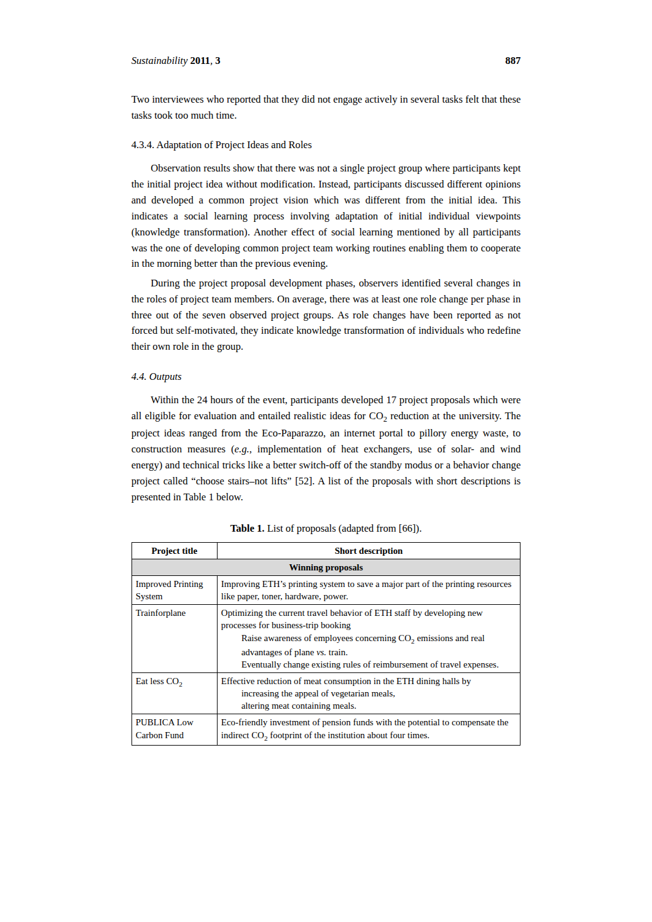Sustainability 2011, 3 887
Two interviewees who reported that they did not engage actively in several tasks felt that these tasks took too much time.
4.3.4. Adaptation of Project Ideas and Roles
Observation results show that there was not a single project group where participants kept the initial project idea without modification. Instead, participants discussed different opinions and developed a common project vision which was different from the initial idea. This indicates a social learning process involving adaptation of initial individual viewpoints (knowledge transformation). Another effect of social learning mentioned by all participants was the one of developing common project team working routines enabling them to cooperate in the morning better than the previous evening.
During the project proposal development phases, observers identified several changes in the roles of project team members. On average, there was at least one role change per phase in three out of the seven observed project groups. As role changes have been reported as not forced but self-motivated, they indicate knowledge transformation of individuals who redefine their own role in the group.
4.4. Outputs
Within the 24 hours of the event, participants developed 17 project proposals which were all eligible for evaluation and entailed realistic ideas for CO2 reduction at the university. The project ideas ranged from the Eco-Paparazzo, an internet portal to pillory energy waste, to construction measures (e.g., implementation of heat exchangers, use of solar- and wind energy) and technical tricks like a better switch-off of the standby modus or a behavior change project called “choose stairs–not lifts” [52]. A list of the proposals with short descriptions is presented in Table 1 below.
Table 1. List of proposals (adapted from [66]).
| Project title | Short description |
| --- | --- |
| Winning proposals |
| Improved Printing System | Improving ETH’s printing system to save a major part of the printing resources like paper, toner, hardware, power. |
| Trainforplane | Optimizing the current travel behavior of ETH staff by developing new processes for business-trip booking Raise awareness of employees concerning CO 2 emissions and real advantages of plane vs. train. Eventually change existing rules of reimbursement of travel expenses. |
| Eat less CO 2 | Effective reduction of meat consumption in the ETH dining halls by increasing the appeal of vegetarian meals, altering meat containing meals. |
| PUBLICA Low Carbon Fund | Eco-friendly investment of pension funds with the potential to compensate the indirect CO 2 footprint of the institution about four times. |